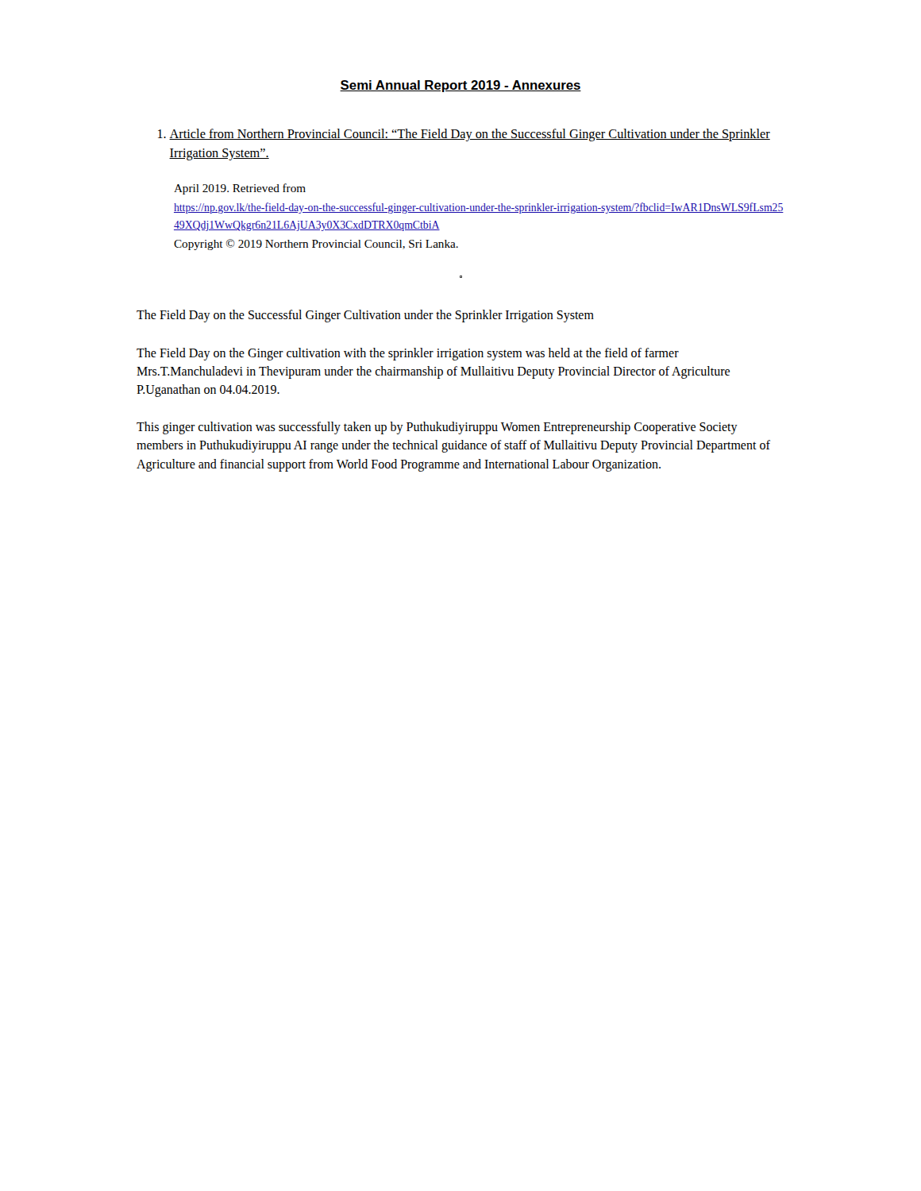Semi Annual Report 2019 - Annexures
Article from Northern Provincial Council: “The Field Day on the Successful Ginger Cultivation under the Sprinkler Irrigation System”.
April 2019. Retrieved from
https://np.gov.lk/the-field-day-on-the-successful-ginger-cultivation-under-the-sprinkler-irrigation-system/?fbclid=IwAR1DnsWLS9fLsm2549XQdj1WwQkgr6n21L6AjUA3y0X3CxdDTRX0qmCtbiA
Copyright © 2019 Northern Provincial Council, Sri Lanka.
The Field Day on the Successful Ginger Cultivation under the Sprinkler Irrigation System
The Field Day on the Ginger cultivation with the sprinkler irrigation system was held at the field of farmer Mrs.T.Manchuladevi in Thevipuram under the chairmanship of Mullaitivu Deputy Provincial Director of Agriculture P.Uganathan on 04.04.2019.
This ginger cultivation was successfully taken up by Puthukudiyiruppu Women Entrepreneurship Cooperative Society members in Puthukudiyiruppu AI range under the technical guidance of staff of Mullaitivu Deputy Provincial Department of Agriculture and financial support from World Food Programme and International Labour Organization.